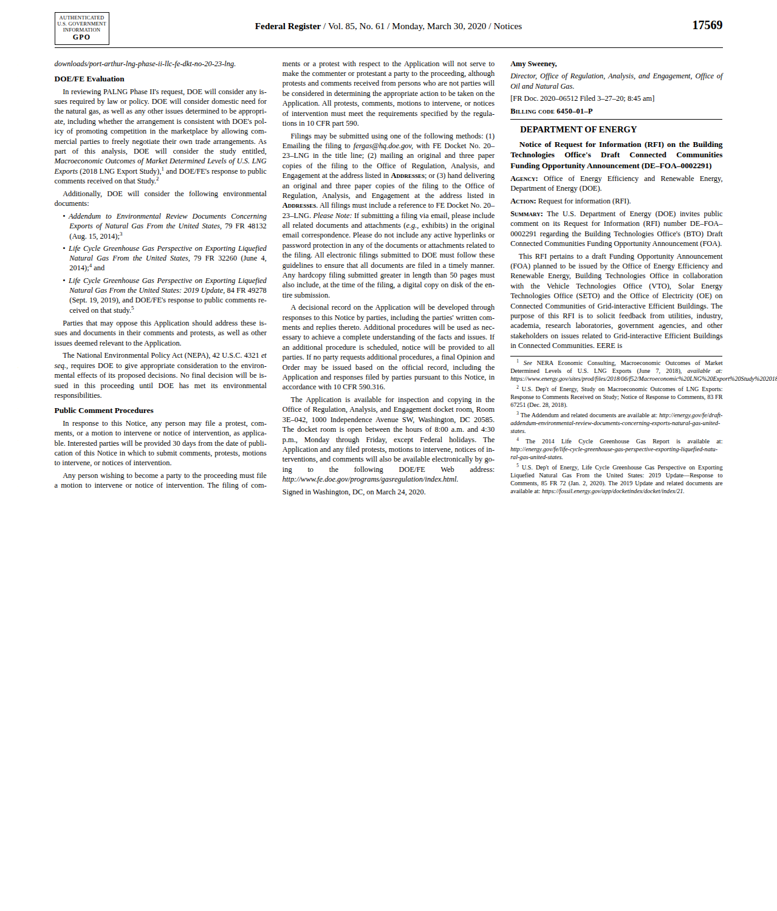AUTHENTICATED
U.S. GOVERNMENT
INFORMATION
GPO
Federal Register / Vol. 85, No. 61 / Monday, March 30, 2020 / Notices
17569
downloads/port-arthur-lng-phase-ii-llc-fe-dkt-no-20-23-lng.
DOE/FE Evaluation
In reviewing PALNG Phase II's request, DOE will consider any issues required by law or policy. DOE will consider domestic need for the natural gas, as well as any other issues determined to be appropriate, including whether the arrangement is consistent with DOE's policy of promoting competition in the marketplace by allowing commercial parties to freely negotiate their own trade arrangements. As part of this analysis, DOE will consider the study entitled, Macroeconomic Outcomes of Market Determined Levels of U.S. LNG Exports (2018 LNG Export Study),1 and DOE/FE's response to public comments received on that Study.2
Additionally, DOE will consider the following environmental documents:
Addendum to Environmental Review Documents Concerning Exports of Natural Gas From the United States, 79 FR 48132 (Aug. 15, 2014);3
Life Cycle Greenhouse Gas Perspective on Exporting Liquefied Natural Gas From the United States, 79 FR 32260 (June 4, 2014);4 and
Life Cycle Greenhouse Gas Perspective on Exporting Liquefied Natural Gas From the United States: 2019 Update, 84 FR 49278 (Sept. 19, 2019), and DOE/FE's response to public comments received on that study.5
Parties that may oppose this Application should address these issues and documents in their comments and protests, as well as other issues deemed relevant to the Application.
The National Environmental Policy Act (NEPA), 42 U.S.C. 4321 et seq., requires DOE to give appropriate consideration to the environmental effects of its proposed decisions. No final decision will be issued in this proceeding until DOE has met its environmental responsibilities.
Public Comment Procedures
In response to this Notice, any person may file a protest, comments, or a motion to intervene or notice of intervention, as applicable. Interested parties will be provided 30 days from the date of publication of this Notice in which to submit comments, protests, motions to intervene, or notices of intervention.
Any person wishing to become a party to the proceeding must file a motion to intervene or notice of intervention. The filing of comments or a protest with respect to the Application will not serve to make the commenter or protestant a party to the proceeding, although protests and comments received from persons who are not parties will be considered in determining the appropriate action to be taken on the Application. All protests, comments, motions to intervene, or notices of intervention must meet the requirements specified by the regulations in 10 CFR part 590.
Filings may be submitted using one of the following methods: (1) Emailing the filing to fergas@hq.doe.gov, with FE Docket No. 20–23–LNG in the title line; (2) mailing an original and three paper copies of the filing to the Office of Regulation, Analysis, and Engagement at the address listed in Addresses; or (3) hand delivering an original and three paper copies of the filing to the Office of Regulation, Analysis, and Engagement at the address listed in Addresses. All filings must include a reference to FE Docket No. 20–23–LNG. Please Note: If submitting a filing via email, please include all related documents and attachments (e.g., exhibits) in the original email correspondence. Please do not include any active hyperlinks or password protection in any of the documents or attachments related to the filing. All electronic filings submitted to DOE must follow these guidelines to ensure that all documents are filed in a timely manner. Any hardcopy filing submitted greater in length than 50 pages must also include, at the time of the filing, a digital copy on disk of the entire submission.
A decisional record on the Application will be developed through responses to this Notice by parties, including the parties' written comments and replies thereto. Additional procedures will be used as necessary to achieve a complete understanding of the facts and issues. If an additional procedure is scheduled, notice will be provided to all parties. If no party requests additional procedures, a final Opinion and Order may be issued based on the official record, including the Application and responses filed by parties pursuant to this Notice, in accordance with 10 CFR 590.316.
The Application is available for inspection and copying in the Office of Regulation, Analysis, and Engagement docket room, Room 3E–042, 1000 Independence Avenue SW, Washington, DC 20585. The docket room is open between the hours of 8:00 a.m. and 4:30 p.m., Monday through Friday, except Federal holidays. The Application and any filed protests, motions to intervene, notices of interventions, and comments will also be available electronically by going to the following DOE/FE Web address: http://www.fe.doe.gov/programs/gasregulation/index.html.
Signed in Washington, DC, on March 24, 2020.
Amy Sweeney,
Director, Office of Regulation, Analysis, and Engagement, Office of Oil and Natural Gas.
[FR Doc. 2020–06512 Filed 3–27–20; 8:45 am]
Billing code 6450–01–P
DEPARTMENT OF ENERGY
Notice of Request for Information (RFI) on the Building Technologies Office's Draft Connected Communities Funding Opportunity Announcement (DE–FOA–0002291)
Agency: Office of Energy Efficiency and Renewable Energy, Department of Energy (DOE).
Action: Request for information (RFI).
Summary: The U.S. Department of Energy (DOE) invites public comment on its Request for Information (RFI) number DE–FOA–0002291 regarding the Building Technologies Office's (BTO) Draft Connected Communities Funding Opportunity Announcement (FOA).
This RFI pertains to a draft Funding Opportunity Announcement (FOA) planned to be issued by the Office of Energy Efficiency and Renewable Energy, Building Technologies Office in collaboration with the Vehicle Technologies Office (VTO), Solar Energy Technologies Office (SETO) and the Office of Electricity (OE) on Connected Communities of Grid-interactive Efficient Buildings. The purpose of this RFI is to solicit feedback from utilities, industry, academia, research laboratories, government agencies, and other stakeholders on issues related to Grid-interactive Efficient Buildings in Connected Communities. EERE is
1 See NERA Economic Consulting, Macroeconomic Outcomes of Market Determined Levels of U.S. LNG Exports (June 7, 2018), available at: https://www.energy.gov/sites/prod/files/2018/06/f52/Macroeconomic%20LNG%20Export%20Study%202018.pdf.
2 U.S. Dep't of Energy, Study on Macroeconomic Outcomes of LNG Exports: Response to Comments Received on Study; Notice of Response to Comments, 83 FR 67251 (Dec. 28, 2018).
3 The Addendum and related documents are available at: http://energy.gov/fe/draft-addendum-environmental-review-documents-concerning-exports-natural-gas-united-states.
4 The 2014 Life Cycle Greenhouse Gas Report is available at: http://energy.gov/fe/life-cycle-greenhouse-gas-perspective-exporting-liquefied-natural-gas-united-states.
5 U.S. Dep't of Energy, Life Cycle Greenhouse Gas Perspective on Exporting Liquefied Natural Gas From the United States: 2019 Update—Response to Comments, 85 FR 72 (Jan. 2, 2020). The 2019 Update and related documents are available at: https://fossil.energy.gov/app/docketindex/docket/index/21.